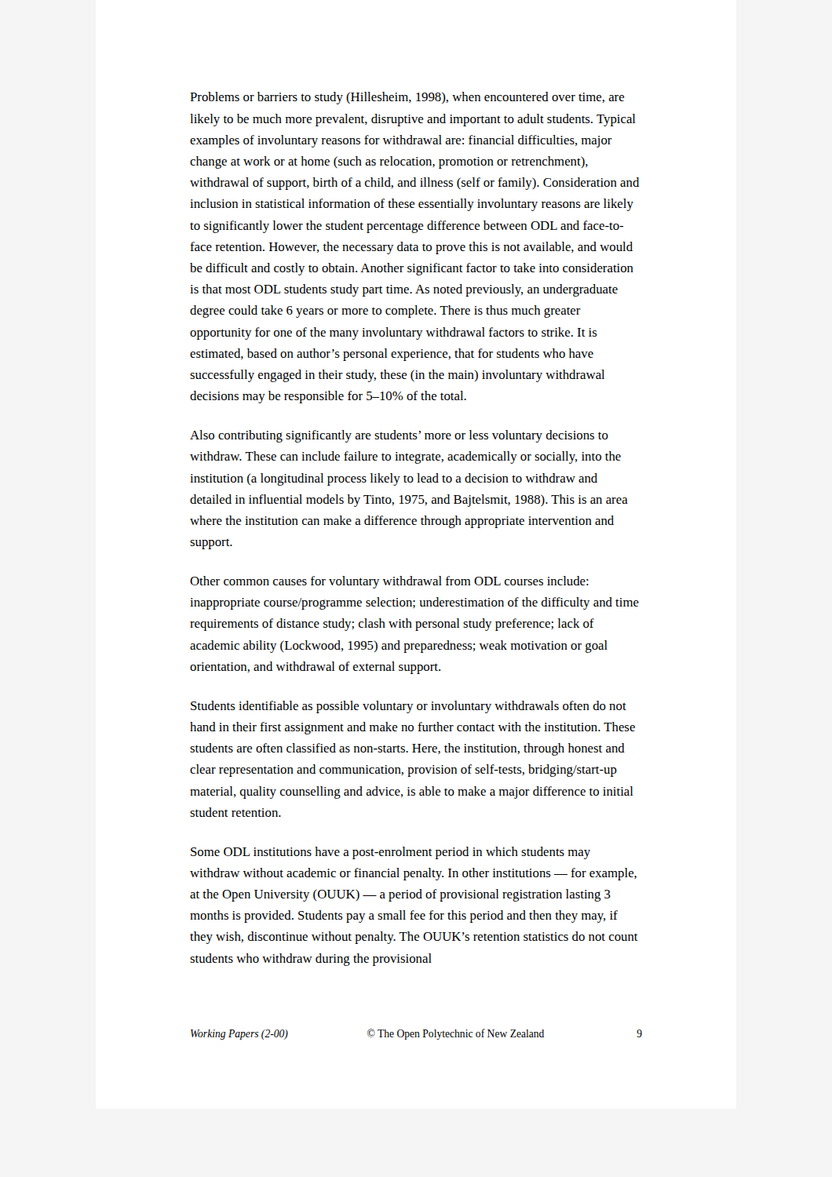Problems or barriers to study (Hillesheim, 1998), when encountered over time, are likely to be much more prevalent, disruptive and important to adult students. Typical examples of involuntary reasons for withdrawal are: financial difficulties, major change at work or at home (such as relocation, promotion or retrenchment), withdrawal of support, birth of a child, and illness (self or family). Consideration and inclusion in statistical information of these essentially involuntary reasons are likely to significantly lower the student percentage difference between ODL and face-to-face retention. However, the necessary data to prove this is not available, and would be difficult and costly to obtain. Another significant factor to take into consideration is that most ODL students study part time. As noted previously, an undergraduate degree could take 6 years or more to complete. There is thus much greater opportunity for one of the many involuntary withdrawal factors to strike. It is estimated, based on author’s personal experience, that for students who have successfully engaged in their study, these (in the main) involuntary withdrawal decisions may be responsible for 5–10% of the total.
Also contributing significantly are students’ more or less voluntary decisions to withdraw. These can include failure to integrate, academically or socially, into the institution (a longitudinal process likely to lead to a decision to withdraw and detailed in influential models by Tinto, 1975, and Bajtelsmit, 1988). This is an area where the institution can make a difference through appropriate intervention and support.
Other common causes for voluntary withdrawal from ODL courses include: inappropriate course/programme selection; underestimation of the difficulty and time requirements of distance study; clash with personal study preference; lack of academic ability (Lockwood, 1995) and preparedness; weak motivation or goal orientation, and withdrawal of external support.
Students identifiable as possible voluntary or involuntary withdrawals often do not hand in their first assignment and make no further contact with the institution. These students are often classified as non-starts. Here, the institution, through honest and clear representation and communication, provision of self-tests, bridging/start-up material, quality counselling and advice, is able to make a major difference to initial student retention.
Some ODL institutions have a post-enrolment period in which students may withdraw without academic or financial penalty. In other institutions — for example, at the Open University (OUUK) — a period of provisional registration lasting 3 months is provided. Students pay a small fee for this period and then they may, if they wish, discontinue without penalty. The OUUK’s retention statistics do not count students who withdraw during the provisional
Working Papers (2-00)
© The Open Polytechnic of New Zealand
9